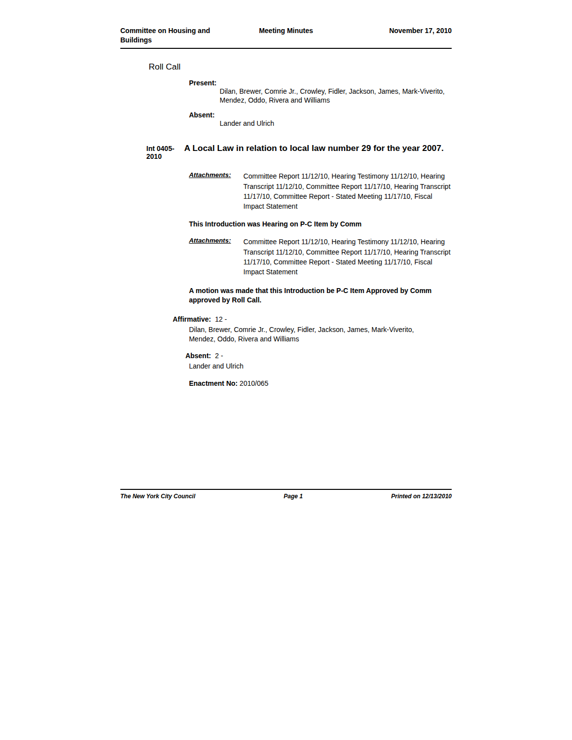Committee on Housing and Buildings
Meeting Minutes
November 17, 2010
Roll Call
Present:
Dilan, Brewer, Comrie Jr., Crowley, Fidler, Jackson, James, Mark-Viverito, Mendez, Oddo, Rivera and Williams
Absent:
Lander and Ulrich
Int 0405-2010
A Local Law in relation to local law number 29 for the year 2007.
Attachments:
Committee Report 11/12/10, Hearing Testimony 11/12/10, Hearing Transcript 11/12/10, Committee Report 11/17/10, Hearing Transcript 11/17/10, Committee Report - Stated Meeting 11/17/10, Fiscal Impact Statement
This Introduction was Hearing on P-C Item by Comm
Attachments:
Committee Report 11/12/10, Hearing Testimony 11/12/10, Hearing Transcript 11/12/10, Committee Report 11/17/10, Hearing Transcript 11/17/10, Committee Report - Stated Meeting 11/17/10, Fiscal Impact Statement
A motion was made that this Introduction be P-C Item Approved by Comm approved by Roll Call.
Affirmative:
12 -
Dilan, Brewer, Comrie Jr., Crowley, Fidler, Jackson, James, Mark-Viverito, Mendez, Oddo, Rivera and Williams
Absent:
2 -
Lander and Ulrich
Enactment No: 2010/065
The New York City Council
Page 1
Printed on 12/13/2010